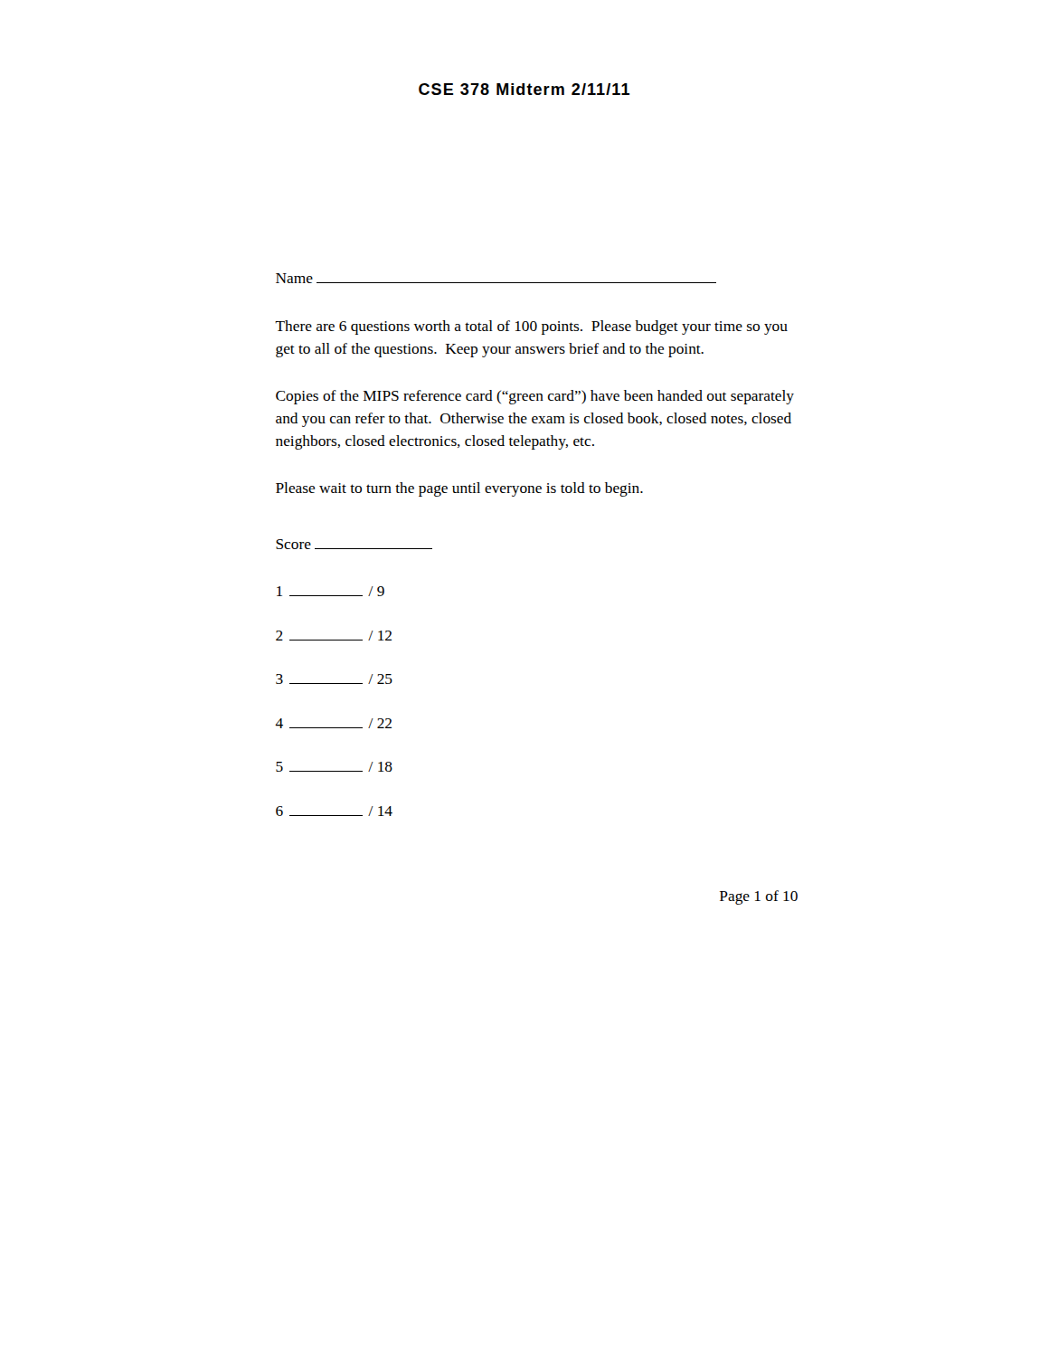CSE 378 Midterm 2/11/11
Name
There are 6 questions worth a total of 100 points. Please budget your time so you get to all of the questions. Keep your answers brief and to the point.
Copies of the MIPS reference card (“green card”) have been handed out separately and you can refer to that. Otherwise the exam is closed book, closed notes, closed neighbors, closed electronics, closed telepathy, etc.
Please wait to turn the page until everyone is told to begin.
Score
1 / 9
2 / 12
3 / 25
4 / 22
5 / 18
6 / 14
Page 1 of 10